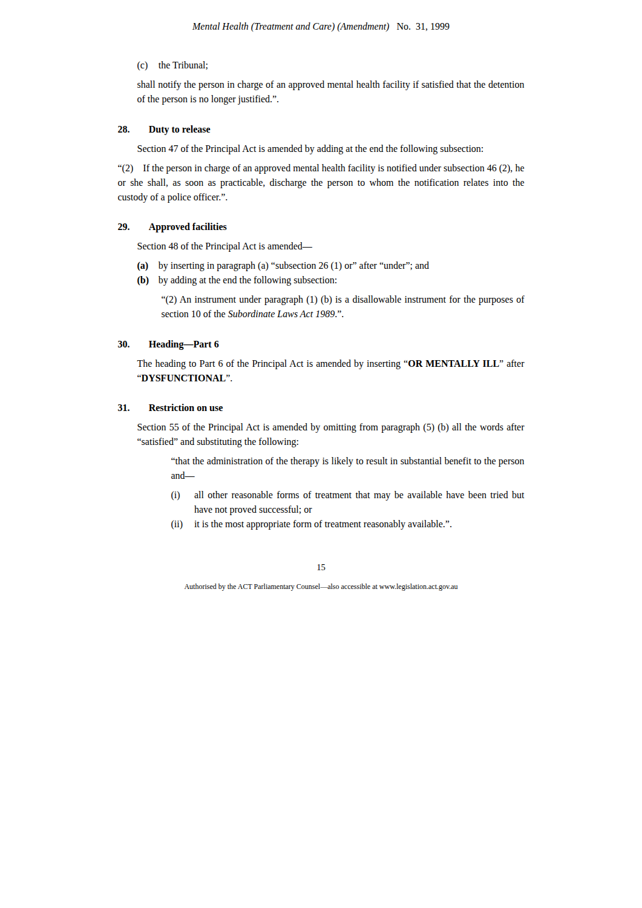Mental Health (Treatment and Care) (Amendment) No. 31, 1999
(c)
the Tribunal;
shall notify the person in charge of an approved mental health facility if satisfied that the detention of the person is no longer justified.”.
28. Duty to release
Section 47 of the Principal Act is amended by adding at the end the following subsection:
“(2) If the person in charge of an approved mental health facility is notified under subsection 46 (2), he or she shall, as soon as practicable, discharge the person to whom the notification relates into the custody of a police officer.”.
29. Approved facilities
Section 48 of the Principal Act is amended—
(a)
by inserting in paragraph (a) “subsection 26 (1) or” after “under”; and
(b)
by adding at the end the following subsection:
“(2) An instrument under paragraph (1) (b) is a disallowable instrument for the purposes of section 10 of the Subordinate Laws Act 1989.”.
30. Heading—Part 6
The heading to Part 6 of the Principal Act is amended by inserting “OR MENTALLY ILL” after “DYSFUNCTIONAL”.
31. Restriction on use
Section 55 of the Principal Act is amended by omitting from paragraph (5) (b) all the words after “satisfied” and substituting the following:
“that the administration of the therapy is likely to result in substantial benefit to the person and—
(i)
all other reasonable forms of treatment that may be available have been tried but have not proved successful; or
(ii)
it is the most appropriate form of treatment reasonably available.”.
15
Authorised by the ACT Parliamentary Counsel—also accessible at www.legislation.act.gov.au